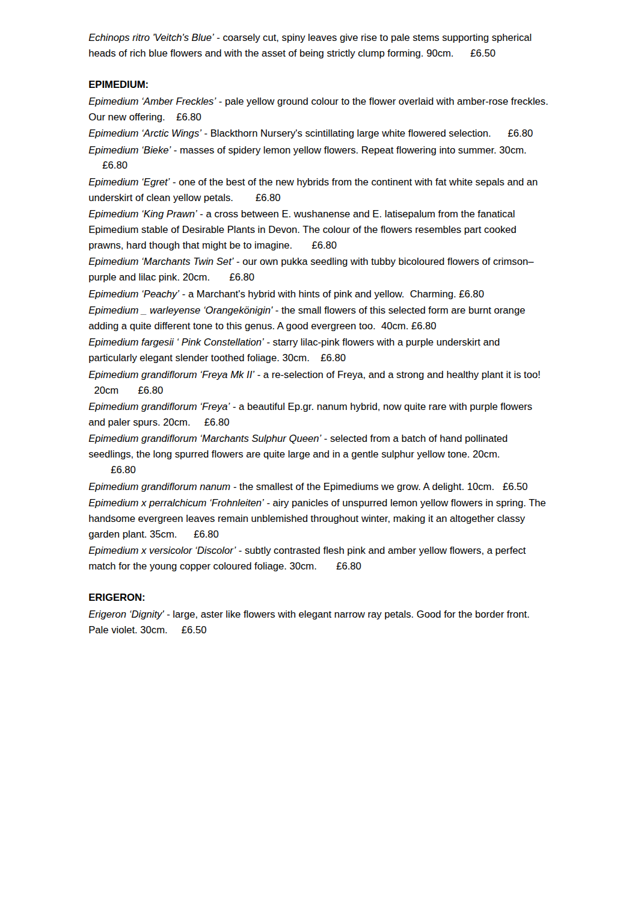Echinops ritro 'Veitch's Blue’ - coarsely cut, spiny leaves give rise to pale stems supporting spherical heads of rich blue flowers and with the asset of being strictly clump forming. 90cm. £6.50
EPIMEDIUM:
Epimedium ‘Amber Freckles’ - pale yellow ground colour to the flower overlaid with amber-rose freckles. Our new offering. £6.80
Epimedium ‘Arctic Wings’ - Blackthorn Nursery's scintillating large white flowered selection. £6.80
Epimedium ‘Bieke’ - masses of spidery lemon yellow flowers. Repeat flowering into summer. 30cm. £6.80
Epimedium ‘Egret’ - one of the best of the new hybrids from the continent with fat white sepals and an underskirt of clean yellow petals. £6.80
Epimedium ‘King Prawn’ - a cross between E. wushanense and E. latisepalum from the fanatical Epimedium stable of Desirable Plants in Devon. The colour of the flowers resembles part cooked prawns, hard though that might be to imagine. £6.80
Epimedium ‘Marchants Twin Set’ - our own pukka seedling with tubby bicoloured flowers of crimson–purple and lilac pink. 20cm. £6.80
Epimedium ‘Peachy’ - a Marchant's hybrid with hints of pink and yellow. Charming. £6.80
Epimedium _ warleyense ‘Orangekönigin' - the small flowers of this selected form are burnt orange adding a quite different tone to this genus. A good evergreen too. 40cm. £6.80
Epimedium fargesii ‘ Pink Constellation’ - starry lilac-pink flowers with a purple underskirt and particularly elegant slender toothed foliage. 30cm. £6.80
Epimedium grandiflorum ‘Freya Mk II’ - a re-selection of Freya, and a strong and healthy plant it is too! 20cm £6.80
Epimedium grandiflorum ‘Freya’ - a beautiful Ep.gr. nanum hybrid, now quite rare with purple flowers and paler spurs. 20cm. £6.80
Epimedium grandiflorum ‘Marchants Sulphur Queen’ - selected from a batch of hand pollinated seedlings, the long spurred flowers are quite large and in a gentle sulphur yellow tone. 20cm. £6.80
Epimedium grandiflorum nanum - the smallest of the Epimediums we grow. A delight. 10cm. £6.50
Epimedium x perralchicum ‘Frohnleiten’ - airy panicles of unspurred lemon yellow flowers in spring. The handsome evergreen leaves remain unblemished throughout winter, making it an altogether classy garden plant. 35cm. £6.80
Epimedium x versicolor ‘Discolor’ - subtly contrasted flesh pink and amber yellow flowers, a perfect match for the young copper coloured foliage. 30cm. £6.80
ERIGERON:
Erigeron ‘Dignity' - large, aster like flowers with elegant narrow ray petals. Good for the border front. Pale violet. 30cm. £6.50